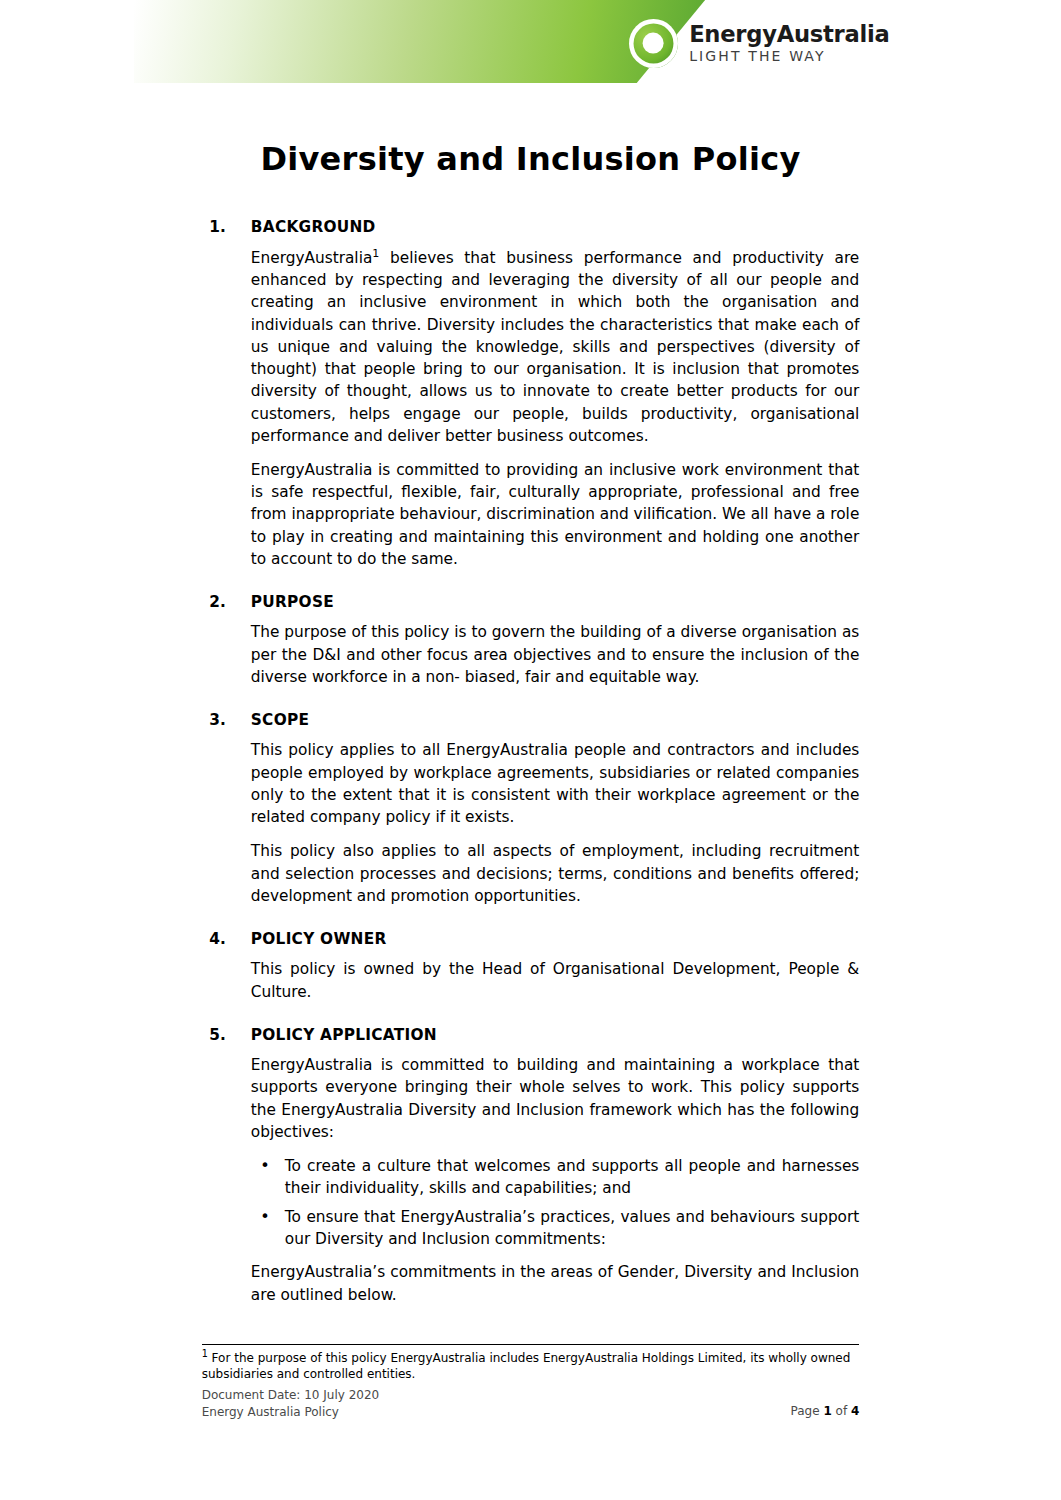Energy Australia
LIGHT THE WAY
Diversity and Inclusion Policy
Background
EnergyAustralia1 believes that business performance and productivity are enhanced by respecting and leveraging the diversity of all our people and creating an inclusive environment in which both the organisation and individuals can thrive. Diversity includes the characteristics that make each of us unique and valuing the knowledge, skills and perspectives (diversity of thought) that people bring to our organisation. It is inclusion that promotes diversity of thought, allows us to innovate to create better products for our customers, helps engage our people, builds productivity, organisational performance and deliver better business outcomes.
EnergyAustralia is committed to providing an inclusive work environment that is safe respectful, flexible, fair, culturally appropriate, professional and free from inappropriate behaviour, discrimination and vilification. We all have a role to play in creating and maintaining this environment and holding one another to account to do the same.
Purpose
The purpose of this policy is to govern the building of a diverse organisation as per the D&I and other focus area objectives and to ensure the inclusion of the diverse workforce in a non- biased, fair and equitable way.
Scope
This policy applies to all EnergyAustralia people and contractors and includes people employed by workplace agreements, subsidiaries or related companies only to the extent that it is consistent with their workplace agreement or the related company policy if it exists.
This policy also applies to all aspects of employment, including recruitment and selection processes and decisions; terms, conditions and benefits offered; development and promotion opportunities.
Policy Owner
This policy is owned by the Head of Organisational Development, People & Culture.
Policy Application
EnergyAustralia is committed to building and maintaining a workplace that supports everyone bringing their whole selves to work. This policy supports the EnergyAustralia Diversity and Inclusion framework which has the following objectives:
To create a culture that welcomes and supports all people and harnesses their individuality, skills and capabilities; and
To ensure that EnergyAustralia’s practices, values and behaviours support our Diversity and Inclusion commitments:
EnergyAustralia’s commitments in the areas of Gender, Diversity and Inclusion are outlined below.
1 For the purpose of this policy EnergyAustralia includes EnergyAustralia Holdings Limited, its wholly owned subsidiaries and controlled entities.
Document Date: 10 July 2020
Energy Australia Policy
Page 1 of 4